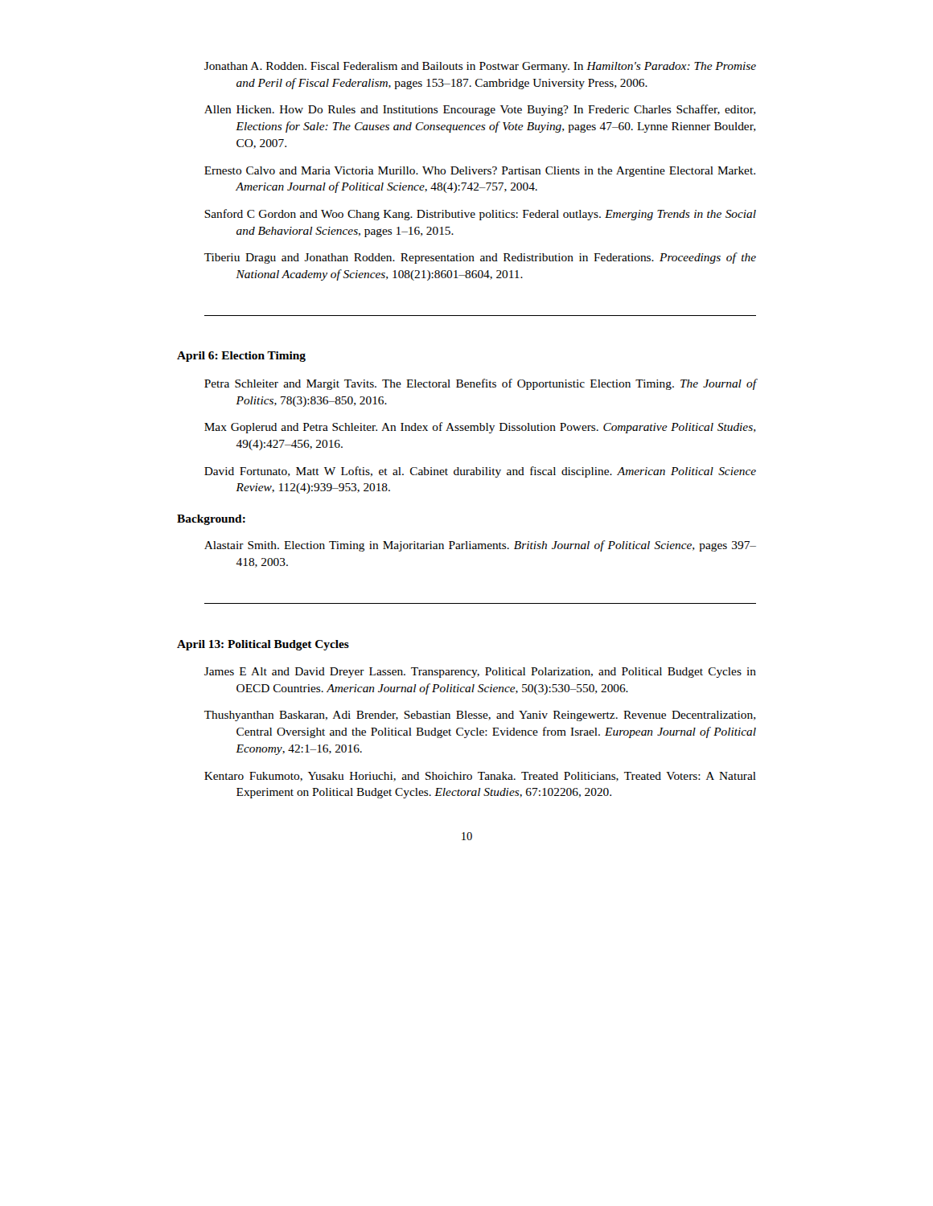Jonathan A. Rodden. Fiscal Federalism and Bailouts in Postwar Germany. In Hamilton's Paradox: The Promise and Peril of Fiscal Federalism, pages 153–187. Cambridge University Press, 2006.
Allen Hicken. How Do Rules and Institutions Encourage Vote Buying? In Frederic Charles Schaffer, editor, Elections for Sale: The Causes and Consequences of Vote Buying, pages 47–60. Lynne Rienner Boulder, CO, 2007.
Ernesto Calvo and Maria Victoria Murillo. Who Delivers? Partisan Clients in the Argentine Electoral Market. American Journal of Political Science, 48(4):742–757, 2004.
Sanford C Gordon and Woo Chang Kang. Distributive politics: Federal outlays. Emerging Trends in the Social and Behavioral Sciences, pages 1–16, 2015.
Tiberiu Dragu and Jonathan Rodden. Representation and Redistribution in Federations. Proceedings of the National Academy of Sciences, 108(21):8601–8604, 2011.
April 6: Election Timing
Petra Schleiter and Margit Tavits. The Electoral Benefits of Opportunistic Election Timing. The Journal of Politics, 78(3):836–850, 2016.
Max Goplerud and Petra Schleiter. An Index of Assembly Dissolution Powers. Comparative Political Studies, 49(4):427–456, 2016.
David Fortunato, Matt W Loftis, et al. Cabinet durability and fiscal discipline. American Political Science Review, 112(4):939–953, 2018.
Background:
Alastair Smith. Election Timing in Majoritarian Parliaments. British Journal of Political Science, pages 397–418, 2003.
April 13: Political Budget Cycles
James E Alt and David Dreyer Lassen. Transparency, Political Polarization, and Political Budget Cycles in OECD Countries. American Journal of Political Science, 50(3):530–550, 2006.
Thushyanthan Baskaran, Adi Brender, Sebastian Blesse, and Yaniv Reingewertz. Revenue Decentralization, Central Oversight and the Political Budget Cycle: Evidence from Israel. European Journal of Political Economy, 42:1–16, 2016.
Kentaro Fukumoto, Yusaku Horiuchi, and Shoichiro Tanaka. Treated Politicians, Treated Voters: A Natural Experiment on Political Budget Cycles. Electoral Studies, 67:102206, 2020.
10